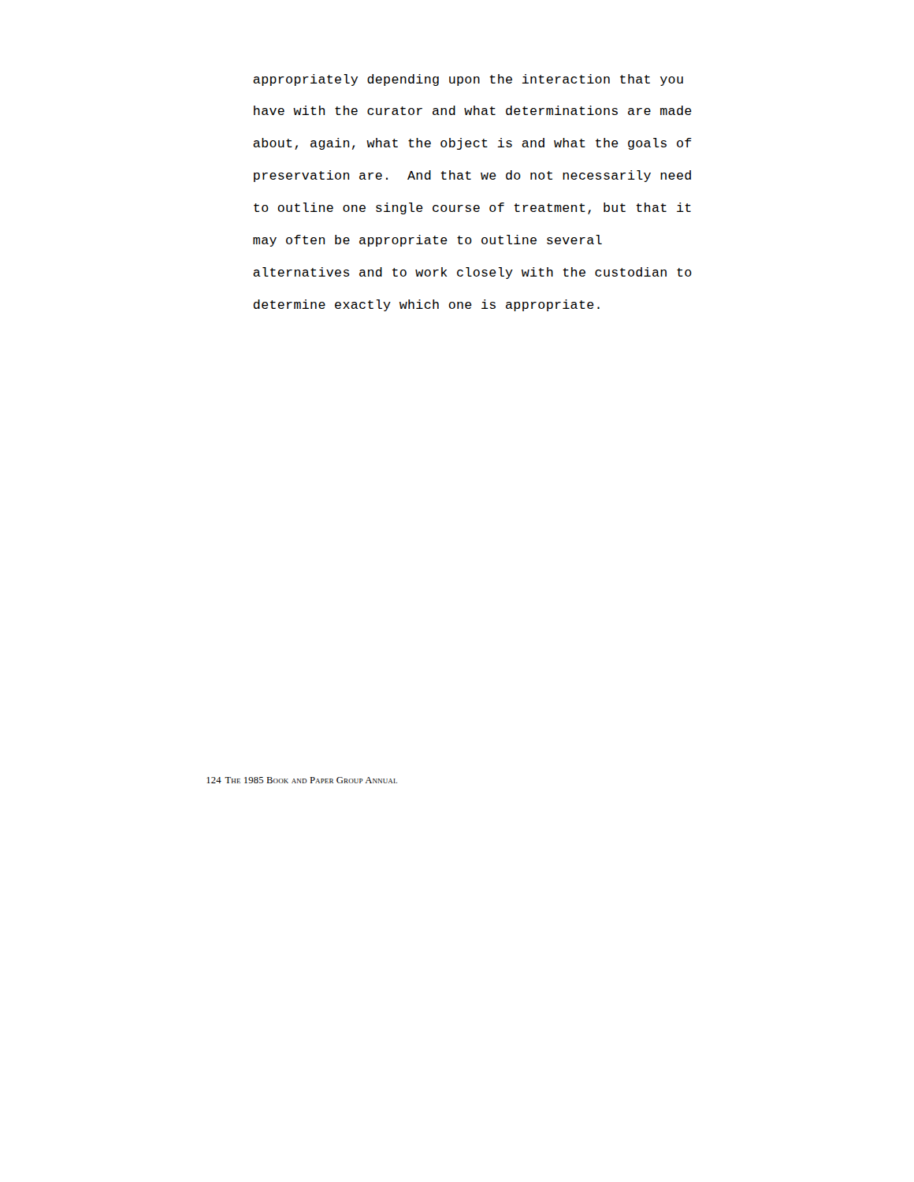appropriately depending upon the interaction that you have with the curator and what determinations are made about, again, what the object is and what the goals of preservation are. And that we do not necessarily need to outline one single course of treatment, but that it may often be appropriate to outline several alternatives and to work closely with the custodian to determine exactly which one is appropriate.
124 The 1985 Book and Paper Group Annual